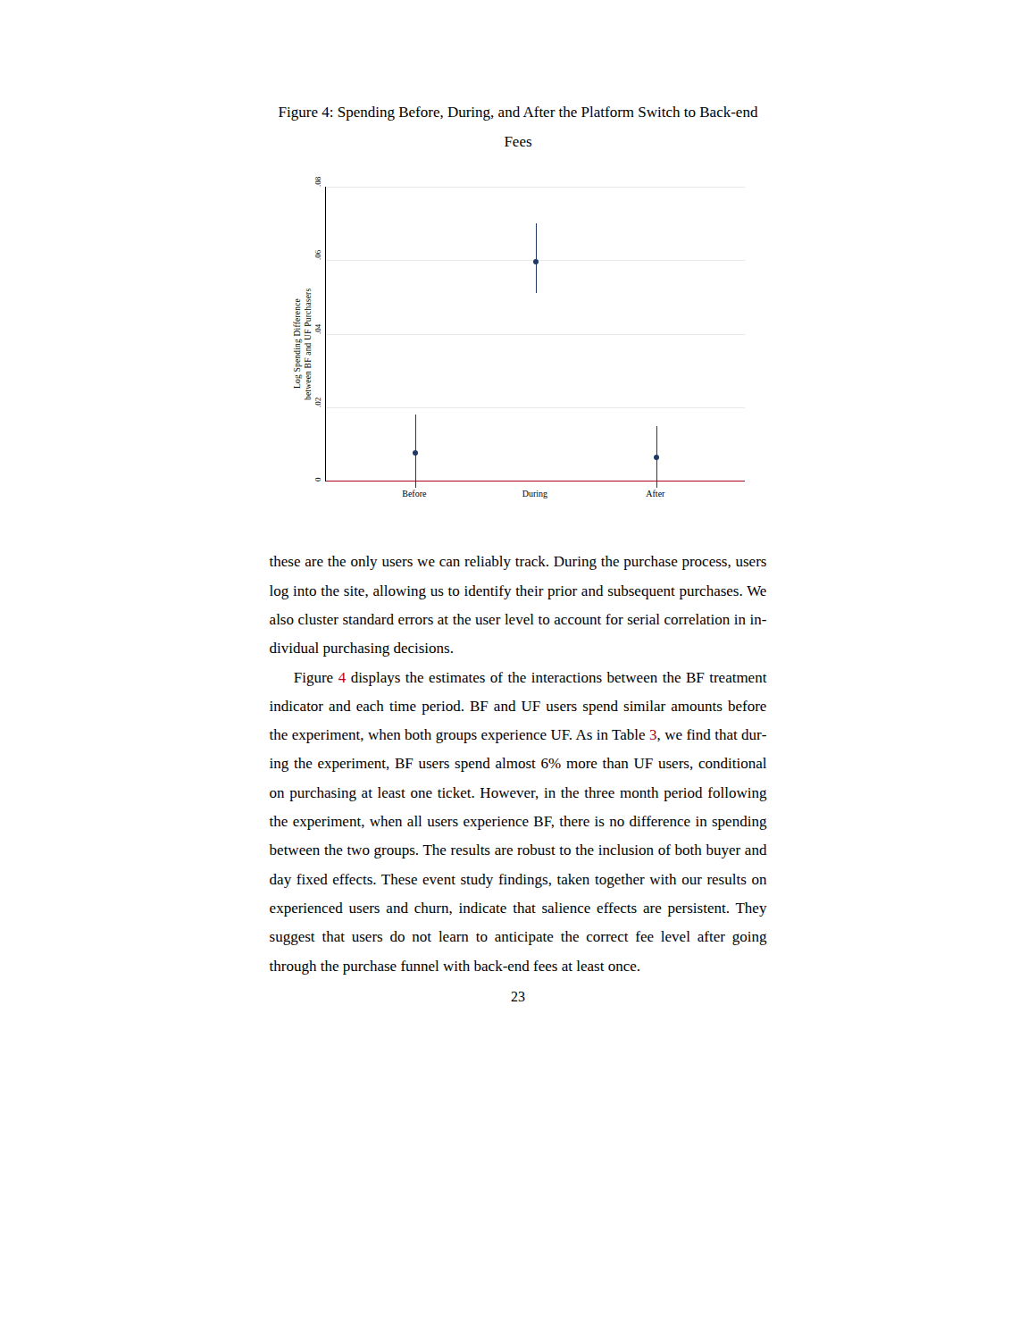Figure 4: Spending Before, During, and After the Platform Switch to Back-end Fees
Log Spending Difference
between BF and UF Purchasers
.08 .06 .04 .02 0
Before During After
these are the only users we can reliably track. During the purchase process, users log into the site, allowing us to identify their prior and subsequent purchases. We also cluster standard errors at the user level to account for serial correlation in individual purchasing decisions.
Figure 4 displays the estimates of the interactions between the BF treatment indicator and each time period. BF and UF users spend similar amounts before the experiment, when both groups experience UF. As in Table 3, we find that during the experiment, BF users spend almost 6% more than UF users, conditional on purchasing at least one ticket. However, in the three month period following the experiment, when all users experience BF, there is no difference in spending between the two groups. The results are robust to the inclusion of both buyer and day fixed effects. These event study findings, taken together with our results on experienced users and churn, indicate that salience effects are persistent. They suggest that users do not learn to anticipate the correct fee level after going through the purchase funnel with back-end fees at least once.
23